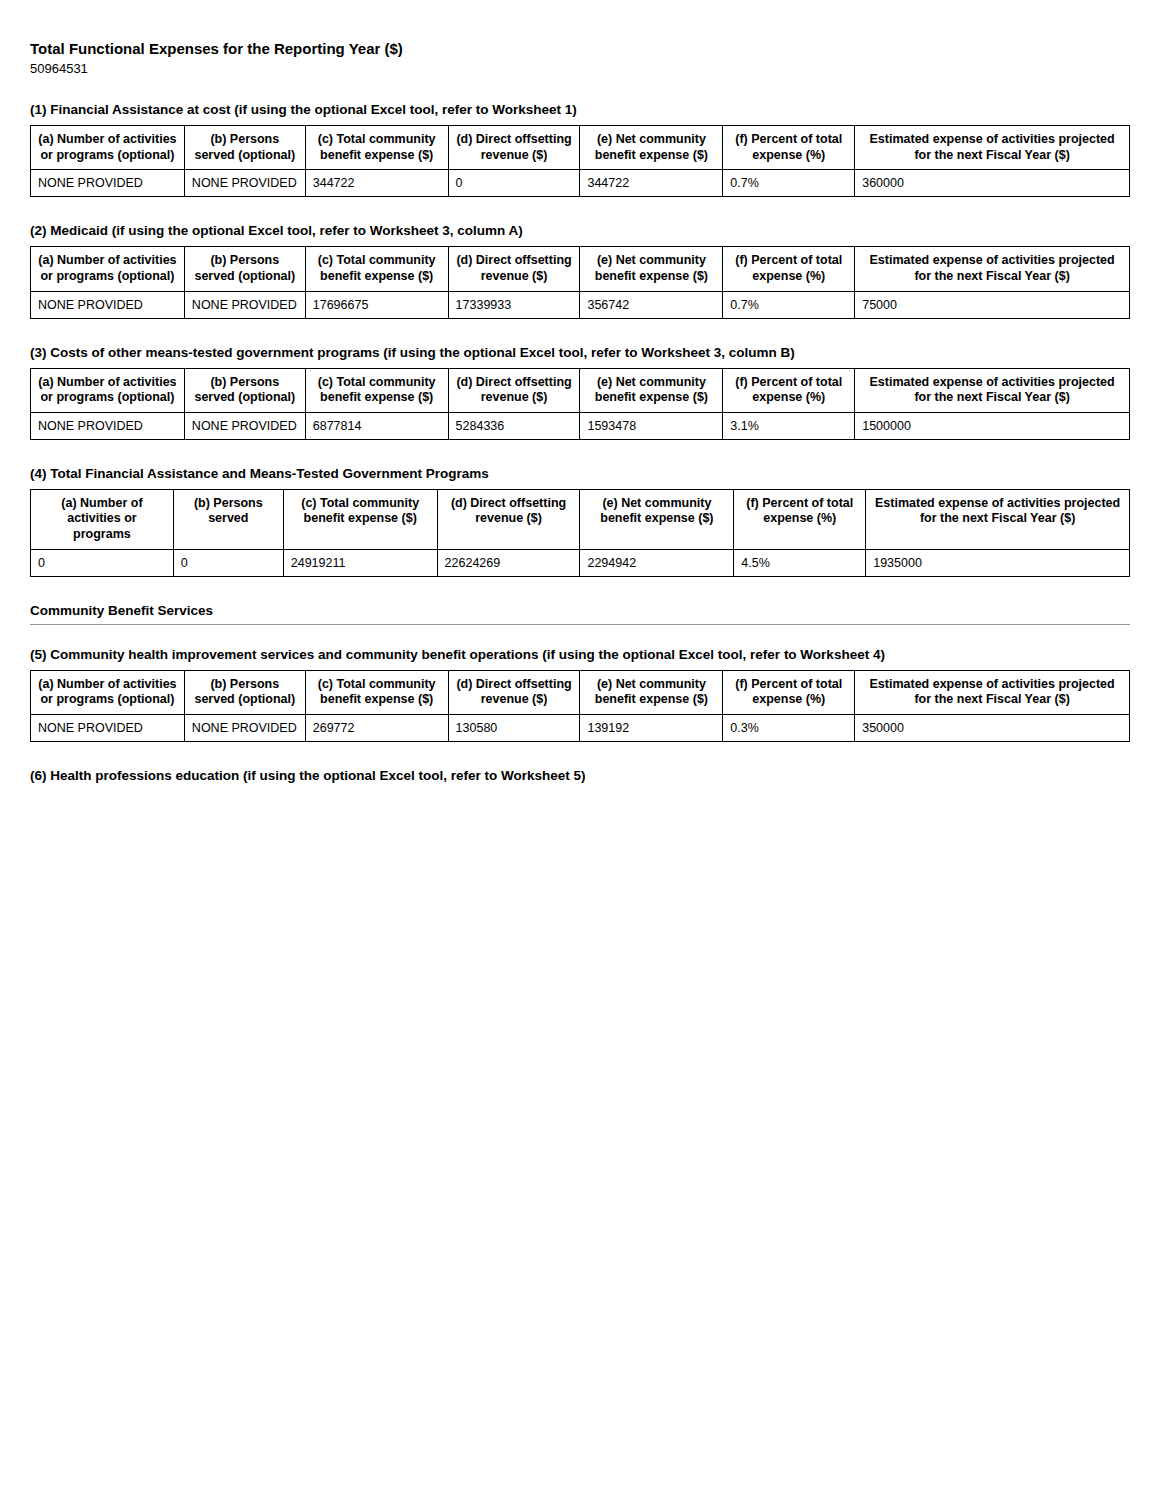Total Functional Expenses for the Reporting Year ($)
50964531
(1) Financial Assistance at cost (if using the optional Excel tool, refer to Worksheet 1)
| (a) Number of activities or programs (optional) | (b) Persons served (optional) | (c) Total community benefit expense ($) | (d) Direct offsetting revenue ($) | (e) Net community benefit expense ($) | (f) Percent of total expense (%) | Estimated expense of activities projected for the next Fiscal Year ($) |
| --- | --- | --- | --- | --- | --- | --- |
| NONE PROVIDED | NONE PROVIDED | 344722 | 0 | 344722 | 0.7% | 360000 |
(2) Medicaid (if using the optional Excel tool, refer to Worksheet 3, column A)
| (a) Number of activities or programs (optional) | (b) Persons served (optional) | (c) Total community benefit expense ($) | (d) Direct offsetting revenue ($) | (e) Net community benefit expense ($) | (f) Percent of total expense (%) | Estimated expense of activities projected for the next Fiscal Year ($) |
| --- | --- | --- | --- | --- | --- | --- |
| NONE PROVIDED | NONE PROVIDED | 17696675 | 17339933 | 356742 | 0.7% | 75000 |
(3) Costs of other means-tested government programs (if using the optional Excel tool, refer to Worksheet 3, column B)
| (a) Number of activities or programs (optional) | (b) Persons served (optional) | (c) Total community benefit expense ($) | (d) Direct offsetting revenue ($) | (e) Net community benefit expense ($) | (f) Percent of total expense (%) | Estimated expense of activities projected for the next Fiscal Year ($) |
| --- | --- | --- | --- | --- | --- | --- |
| NONE PROVIDED | NONE PROVIDED | 6877814 | 5284336 | 1593478 | 3.1% | 1500000 |
(4) Total Financial Assistance and Means-Tested Government Programs
| (a) Number of activities or programs | (b) Persons served | (c) Total community benefit expense ($) | (d) Direct offsetting revenue ($) | (e) Net community benefit expense ($) | (f) Percent of total expense (%) | Estimated expense of activities projected for the next Fiscal Year ($) |
| --- | --- | --- | --- | --- | --- | --- |
| 0 | 0 | 24919211 | 22624269 | 2294942 | 4.5% | 1935000 |
Community Benefit Services
(5) Community health improvement services and community benefit operations (if using the optional Excel tool, refer to Worksheet 4)
| (a) Number of activities or programs (optional) | (b) Persons served (optional) | (c) Total community benefit expense ($) | (d) Direct offsetting revenue ($) | (e) Net community benefit expense ($) | (f) Percent of total expense (%) | Estimated expense of activities projected for the next Fiscal Year ($) |
| --- | --- | --- | --- | --- | --- | --- |
| NONE PROVIDED | NONE PROVIDED | 269772 | 130580 | 139192 | 0.3% | 350000 |
(6) Health professions education (if using the optional Excel tool, refer to Worksheet 5)